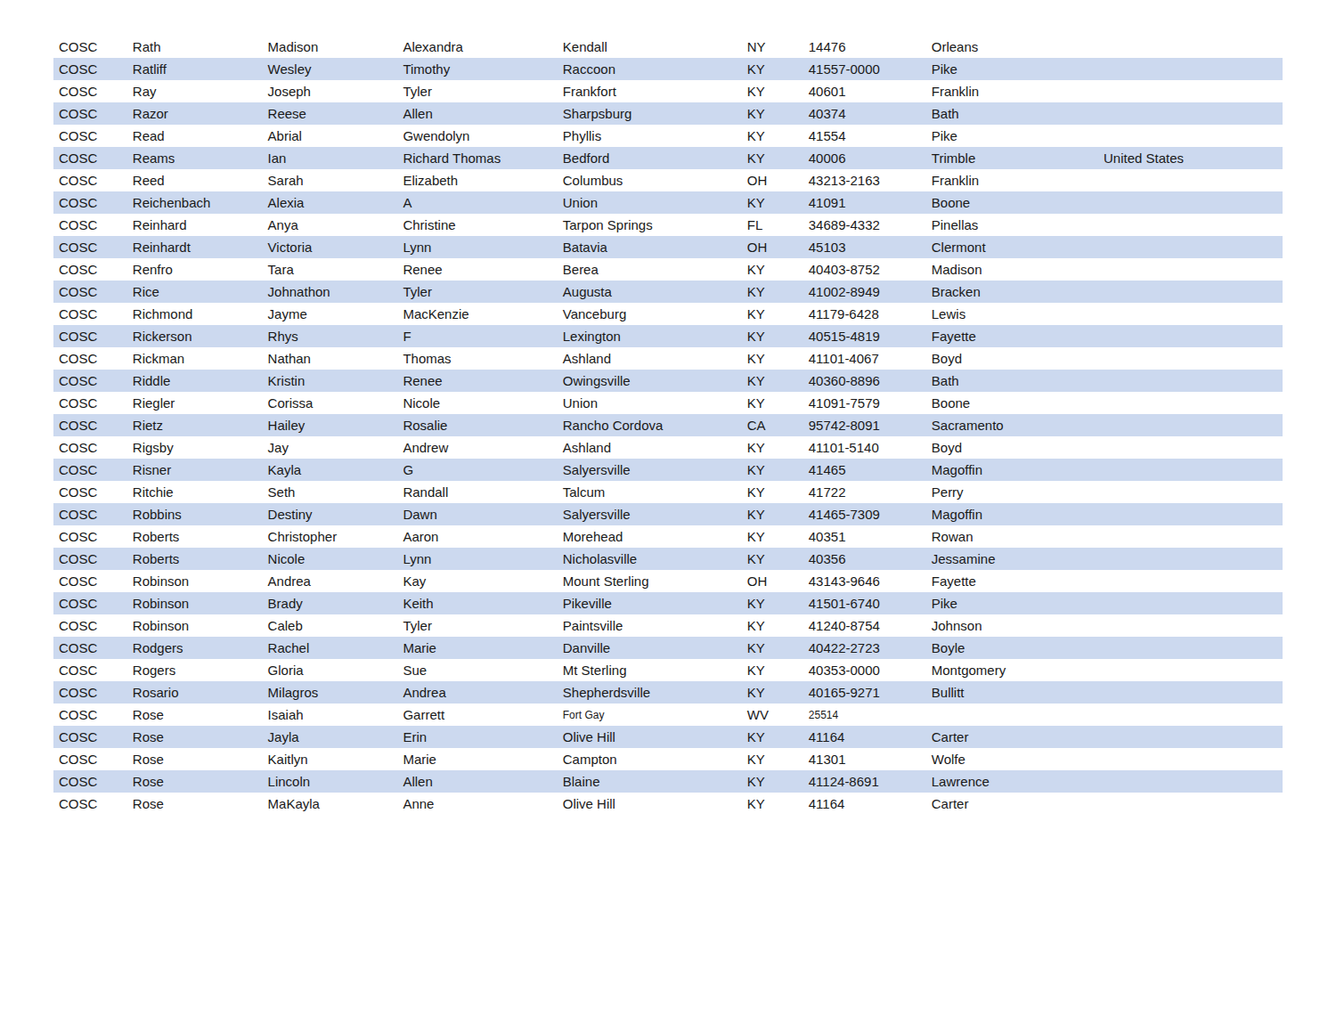| COSC | Rath | Madison | Alexandra | Kendall | NY | 14476 | Orleans | |
| COSC | Ratliff | Wesley | Timothy | Raccoon | KY | 41557-0000 | Pike | |
| COSC | Ray | Joseph | Tyler | Frankfort | KY | 40601 | Franklin | |
| COSC | Razor | Reese | Allen | Sharpsburg | KY | 40374 | Bath | |
| COSC | Read | Abrial | Gwendolyn | Phyllis | KY | 41554 | Pike | |
| COSC | Reams | Ian | Richard Thomas | Bedford | KY | 40006 | Trimble | United States |
| COSC | Reed | Sarah | Elizabeth | Columbus | OH | 43213-2163 | Franklin | |
| COSC | Reichenbach | Alexia | A | Union | KY | 41091 | Boone | |
| COSC | Reinhard | Anya | Christine | Tarpon Springs | FL | 34689-4332 | Pinellas | |
| COSC | Reinhardt | Victoria | Lynn | Batavia | OH | 45103 | Clermont | |
| COSC | Renfro | Tara | Renee | Berea | KY | 40403-8752 | Madison | |
| COSC | Rice | Johnathon | Tyler | Augusta | KY | 41002-8949 | Bracken | |
| COSC | Richmond | Jayme | MacKenzie | Vanceburg | KY | 41179-6428 | Lewis | |
| COSC | Rickerson | Rhys | F | Lexington | KY | 40515-4819 | Fayette | |
| COSC | Rickman | Nathan | Thomas | Ashland | KY | 41101-4067 | Boyd | |
| COSC | Riddle | Kristin | Renee | Owingsville | KY | 40360-8896 | Bath | |
| COSC | Riegler | Corissa | Nicole | Union | KY | 41091-7579 | Boone | |
| COSC | Rietz | Hailey | Rosalie | Rancho Cordova | CA | 95742-8091 | Sacramento | |
| COSC | Rigsby | Jay | Andrew | Ashland | KY | 41101-5140 | Boyd | |
| COSC | Risner | Kayla | G | Salyersville | KY | 41465 | Magoffin | |
| COSC | Ritchie | Seth | Randall | Talcum | KY | 41722 | Perry | |
| COSC | Robbins | Destiny | Dawn | Salyersville | KY | 41465-7309 | Magoffin | |
| COSC | Roberts | Christopher | Aaron | Morehead | KY | 40351 | Rowan | |
| COSC | Roberts | Nicole | Lynn | Nicholasville | KY | 40356 | Jessamine | |
| COSC | Robinson | Andrea | Kay | Mount Sterling | OH | 43143-9646 | Fayette | |
| COSC | Robinson | Brady | Keith | Pikeville | KY | 41501-6740 | Pike | |
| COSC | Robinson | Caleb | Tyler | Paintsville | KY | 41240-8754 | Johnson | |
| COSC | Rodgers | Rachel | Marie | Danville | KY | 40422-2723 | Boyle | |
| COSC | Rogers | Gloria | Sue | Mt Sterling | KY | 40353-0000 | Montgomery | |
| COSC | Rosario | Milagros | Andrea | Shepherdsville | KY | 40165-9271 | Bullitt | |
| COSC | Rose | Isaiah | Garrett | Fort Gay | WV | 25514 | | |
| COSC | Rose | Jayla | Erin | Olive Hill | KY | 41164 | Carter | |
| COSC | Rose | Kaitlyn | Marie | Campton | KY | 41301 | Wolfe | |
| COSC | Rose | Lincoln | Allen | Blaine | KY | 41124-8691 | Lawrence | |
| COSC | Rose | MaKayla | Anne | Olive Hill | KY | 41164 | Carter | |